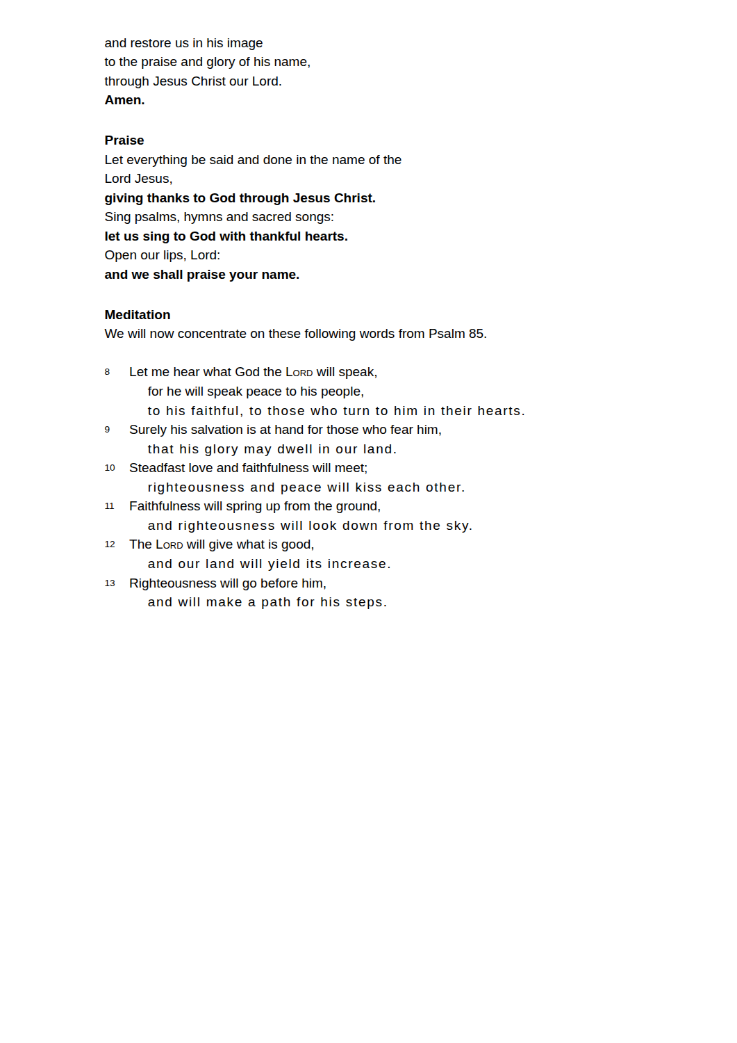and restore us in his image
to the praise and glory of his name,
through Jesus Christ our Lord.
Amen.
Praise
Let everything be said and done in the name of the
Lord Jesus,
giving thanks to God through Jesus Christ.
Sing psalms, hymns and sacred songs:
let us sing to God with thankful hearts.
Open our lips, Lord:
and we shall praise your name.
Meditation
We will now concentrate on these following words from Psalm 85.
8
Let me hear what God the Lord will speak,
for he will speak peace to his people,
to his faithful, to those who turn to him in their hearts.
9
Surely his salvation is at hand for those who fear him,
that his glory may dwell in our land.
10
Steadfast love and faithfulness will meet;
righteousness and peace will kiss each other.
11
Faithfulness will spring up from the ground,
and righteousness will look down from the sky.
12
The Lord will give what is good,
and our land will yield its increase.
13
Righteousness will go before him,
and will make a path for his steps.